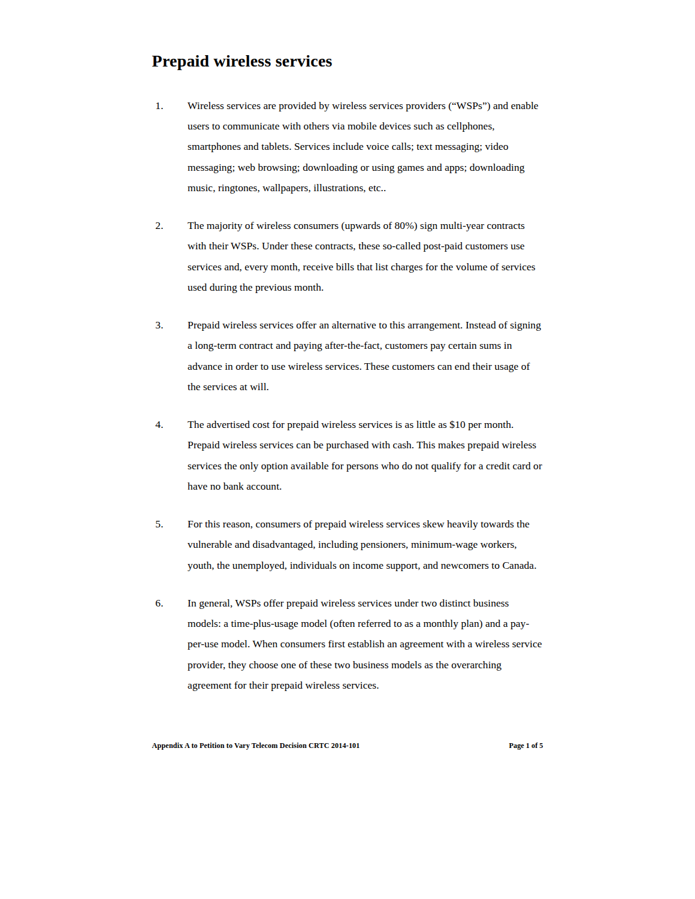Prepaid wireless services
Wireless services are provided by wireless services providers (“WSPs”) and enable users to communicate with others via mobile devices such as cellphones, smartphones and tablets. Services include voice calls; text messaging; video messaging; web browsing; downloading or using games and apps; downloading music, ringtones, wallpapers, illustrations, etc..
The majority of wireless consumers (upwards of 80%) sign multi-year contracts with their WSPs. Under these contracts, these so-called post-paid customers use services and, every month, receive bills that list charges for the volume of services used during the previous month.
Prepaid wireless services offer an alternative to this arrangement. Instead of signing a long-term contract and paying after-the-fact, customers pay certain sums in advance in order to use wireless services. These customers can end their usage of the services at will.
The advertised cost for prepaid wireless services is as little as $10 per month. Prepaid wireless services can be purchased with cash. This makes prepaid wireless services the only option available for persons who do not qualify for a credit card or have no bank account.
For this reason, consumers of prepaid wireless services skew heavily towards the vulnerable and disadvantaged, including pensioners, minimum-wage workers, youth, the unemployed, individuals on income support, and newcomers to Canada.
In general, WSPs offer prepaid wireless services under two distinct business models: a time-plus-usage model (often referred to as a monthly plan) and a pay-per-use model. When consumers first establish an agreement with a wireless service provider, they choose one of these two business models as the overarching agreement for their prepaid wireless services.
Appendix A to Petition to Vary Telecom Decision CRTC 2014-101 Page 1 of 5